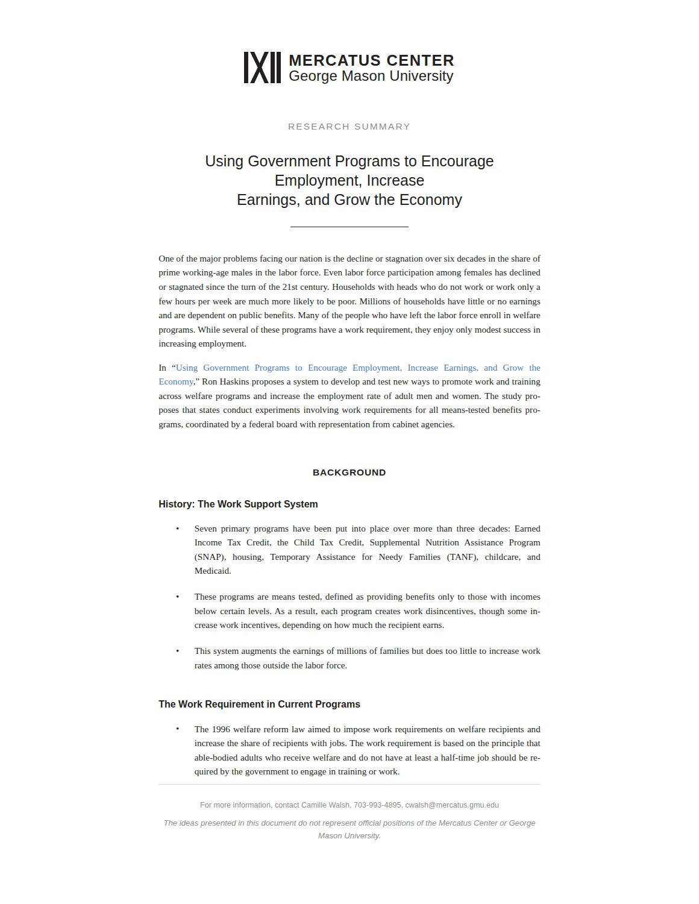MERCATUS CENTER George Mason University
RESEARCH SUMMARY
Using Government Programs to Encourage Employment, Increase
Earnings, and Grow the Economy
One of the major problems facing our nation is the decline or stagnation over six decades in the share of prime working-age males in the labor force. Even labor force participation among females has declined or stagnated since the turn of the 21st century. Households with heads who do not work or work only a few hours per week are much more likely to be poor. Millions of households have little or no earnings and are dependent on public benefits. Many of the people who have left the labor force enroll in welfare programs. While several of these programs have a work requirement, they enjoy only modest success in increasing employment.
In “Using Government Programs to Encourage Employment, Increase Earnings, and Grow the Economy,” Ron Haskins proposes a system to develop and test new ways to promote work and training across welfare programs and increase the employment rate of adult men and women. The study proposes that states conduct experiments involving work requirements for all means-tested benefits programs, coordinated by a federal board with representation from cabinet agencies.
BACKGROUND
History: The Work Support System
Seven primary programs have been put into place over more than three decades: Earned Income Tax Credit, the Child Tax Credit, Supplemental Nutrition Assistance Program (SNAP), housing, Temporary Assistance for Needy Families (TANF), childcare, and Medicaid.
These programs are means tested, defined as providing benefits only to those with incomes below certain levels. As a result, each program creates work disincentives, though some increase work incentives, depending on how much the recipient earns.
This system augments the earnings of millions of families but does too little to increase work rates among those outside the labor force.
The Work Requirement in Current Programs
The 1996 welfare reform law aimed to impose work requirements on welfare recipients and increase the share of recipients with jobs. The work requirement is based on the principle that able-bodied adults who receive welfare and do not have at least a half-time job should be required by the government to engage in training or work.
For more information, contact Camille Walsh, 703-993-4895, cwalsh@mercatus.gmu.edu
The ideas presented in this document do not represent official positions of the Mercatus Center or George Mason University.